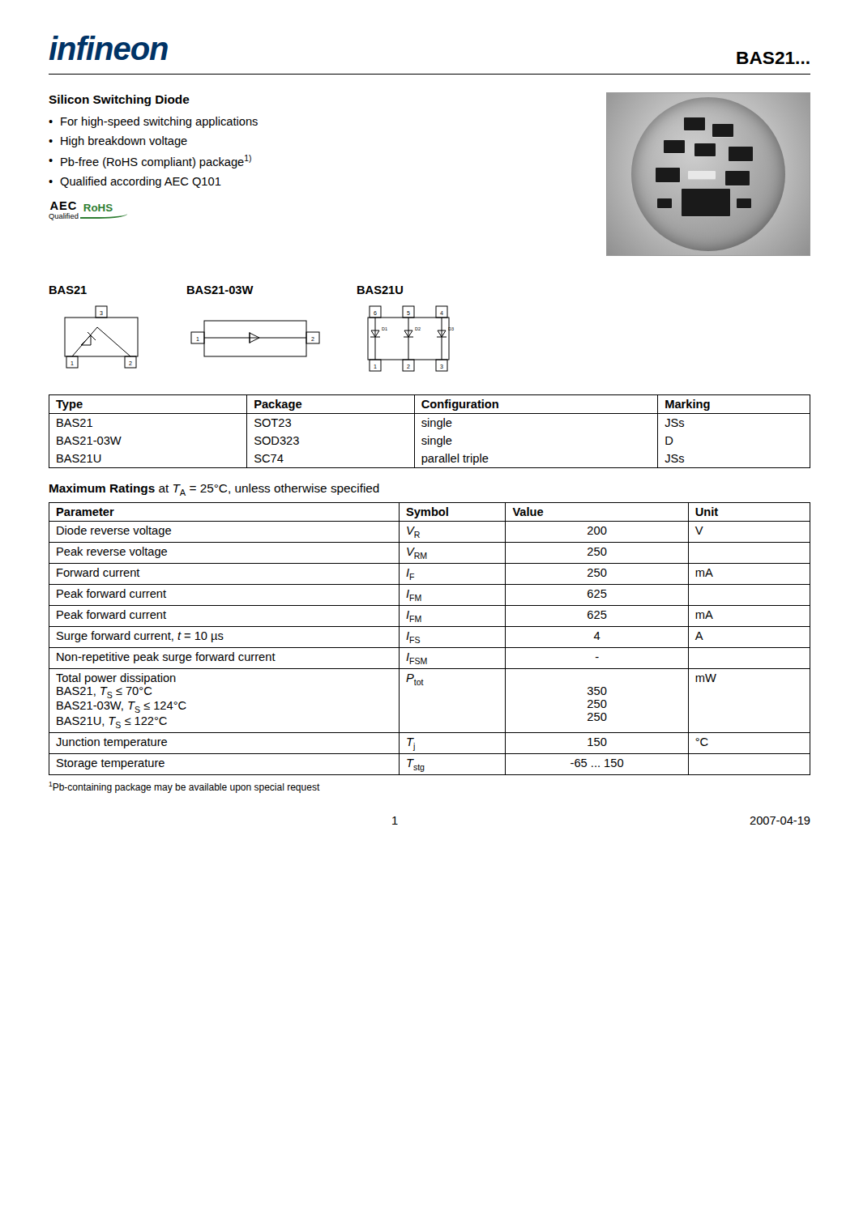infineon
BAS21...
Silicon Switching Diode
For high-speed switching applications
High breakdown voltage
Pb-free (RoHS compliant) package1)
Qualified according AEC Q101
AEC
Qualified
RoHS
BAS21
3 1 2
BAS21-03W
1 2
BAS21U
6 5 4 1 2 3 D1 D2 D3
| Type | Package | Configuration | Marking |
| --- | --- | --- | --- |
| BAS21 | SOT23 | single | JSs |
| BAS21-03W | SOD323 | single | D |
| BAS21U | SC74 | parallel triple | JSs |
Maximum Ratings at TA = 25°C, unless otherwise specified
| Parameter | Symbol | Value | Unit |
| --- | --- | --- | --- |
| Diode reverse voltage | V R | 200 | V |
| Peak reverse voltage | V RM | 250 | |
| Forward current | I F | 250 | mA |
| Peak forward current | I FM | 625 | |
| Peak forward current | I FM | 625 | mA |
| Surge forward current, t = 10 µs | I FS | 4 | A |
| Non-repetitive peak surge forward current | I FSM | - | |
| Total power dissipation BAS21, T S ≤ 70°C BAS21-03W, T S ≤ 124°C BAS21U, T S ≤ 122°C | P tot | 350 250 250 | mW |
| Junction temperature | T j | 150 | °C |
| Storage temperature | T stg | -65 ... 150 | |
1Pb-containing package may be available upon special request
1
2007-04-19